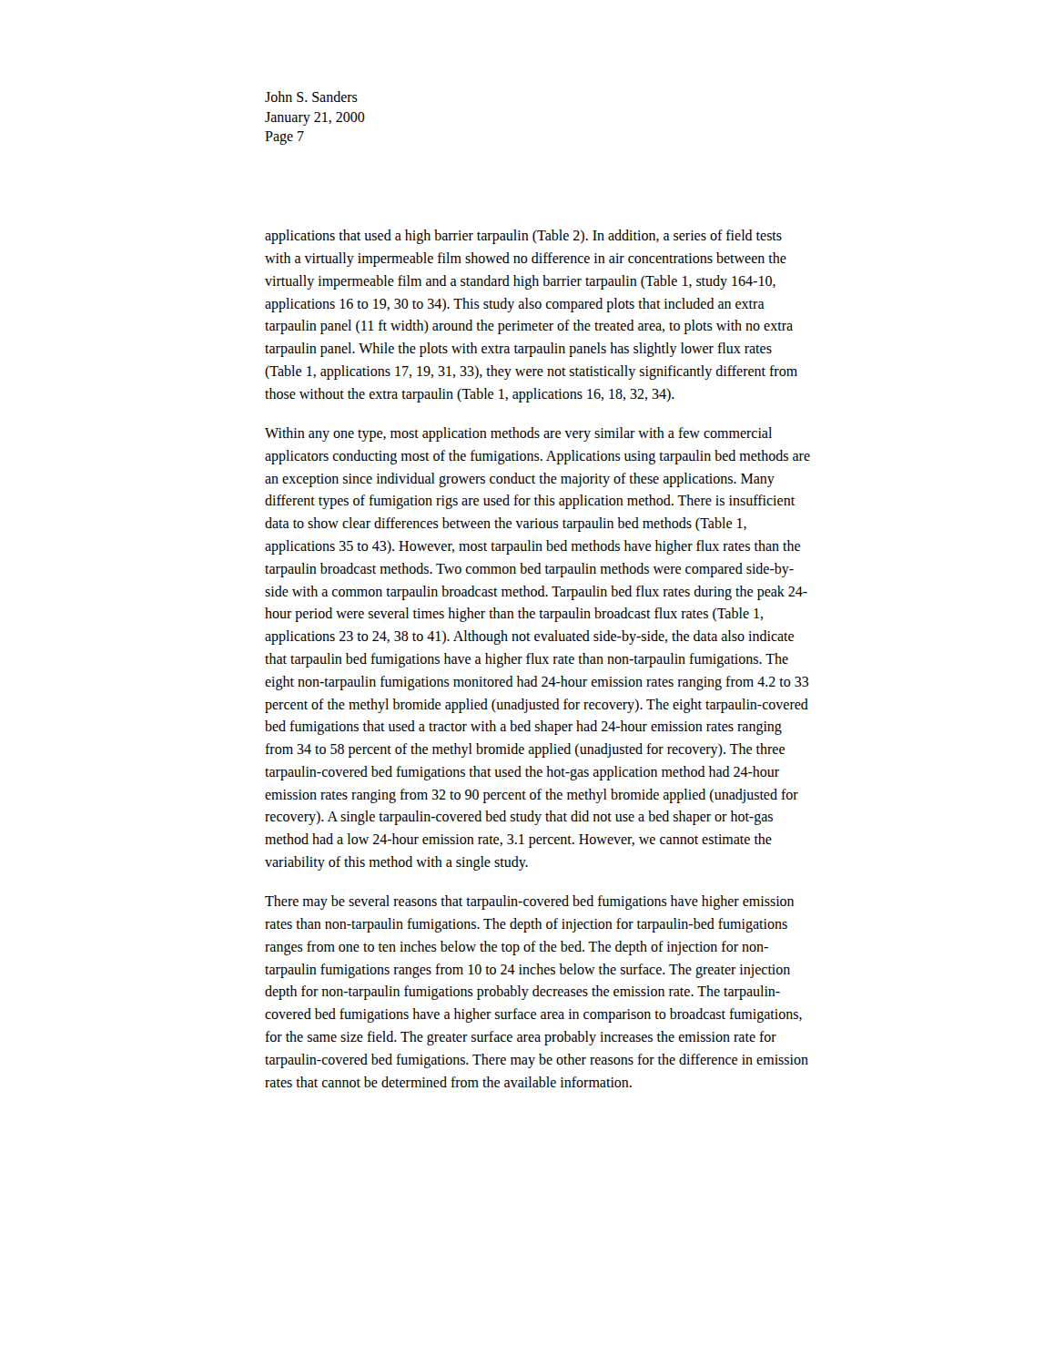John S. Sanders
January 21, 2000
Page 7
applications that used a high barrier tarpaulin (Table 2). In addition, a series of field tests with a virtually impermeable film showed no difference in air concentrations between the virtually impermeable film and a standard high barrier tarpaulin (Table 1, study 164-10, applications 16 to 19, 30 to 34). This study also compared plots that included an extra tarpaulin panel (11 ft width) around the perimeter of the treated area, to plots with no extra tarpaulin panel. While the plots with extra tarpaulin panels has slightly lower flux rates (Table 1, applications 17, 19, 31, 33), they were not statistically significantly different from those without the extra tarpaulin (Table 1, applications 16, 18, 32, 34).
Within any one type, most application methods are very similar with a few commercial applicators conducting most of the fumigations. Applications using tarpaulin bed methods are an exception since individual growers conduct the majority of these applications. Many different types of fumigation rigs are used for this application method. There is insufficient data to show clear differences between the various tarpaulin bed methods (Table 1, applications 35 to 43). However, most tarpaulin bed methods have higher flux rates than the tarpaulin broadcast methods. Two common bed tarpaulin methods were compared side-by-side with a common tarpaulin broadcast method. Tarpaulin bed flux rates during the peak 24-hour period were several times higher than the tarpaulin broadcast flux rates (Table 1, applications 23 to 24, 38 to 41). Although not evaluated side-by-side, the data also indicate that tarpaulin bed fumigations have a higher flux rate than non-tarpaulin fumigations. The eight non-tarpaulin fumigations monitored had 24-hour emission rates ranging from 4.2 to 33 percent of the methyl bromide applied (unadjusted for recovery). The eight tarpaulin-covered bed fumigations that used a tractor with a bed shaper had 24-hour emission rates ranging from 34 to 58 percent of the methyl bromide applied (unadjusted for recovery). The three tarpaulin-covered bed fumigations that used the hot-gas application method had 24-hour emission rates ranging from 32 to 90 percent of the methyl bromide applied (unadjusted for recovery). A single tarpaulin-covered bed study that did not use a bed shaper or hot-gas method had a low 24-hour emission rate, 3.1 percent. However, we cannot estimate the variability of this method with a single study.
There may be several reasons that tarpaulin-covered bed fumigations have higher emission rates than non-tarpaulin fumigations. The depth of injection for tarpaulin-bed fumigations ranges from one to ten inches below the top of the bed. The depth of injection for non-tarpaulin fumigations ranges from 10 to 24 inches below the surface. The greater injection depth for non-tarpaulin fumigations probably decreases the emission rate. The tarpaulin-covered bed fumigations have a higher surface area in comparison to broadcast fumigations, for the same size field. The greater surface area probably increases the emission rate for tarpaulin-covered bed fumigations. There may be other reasons for the difference in emission rates that cannot be determined from the available information.